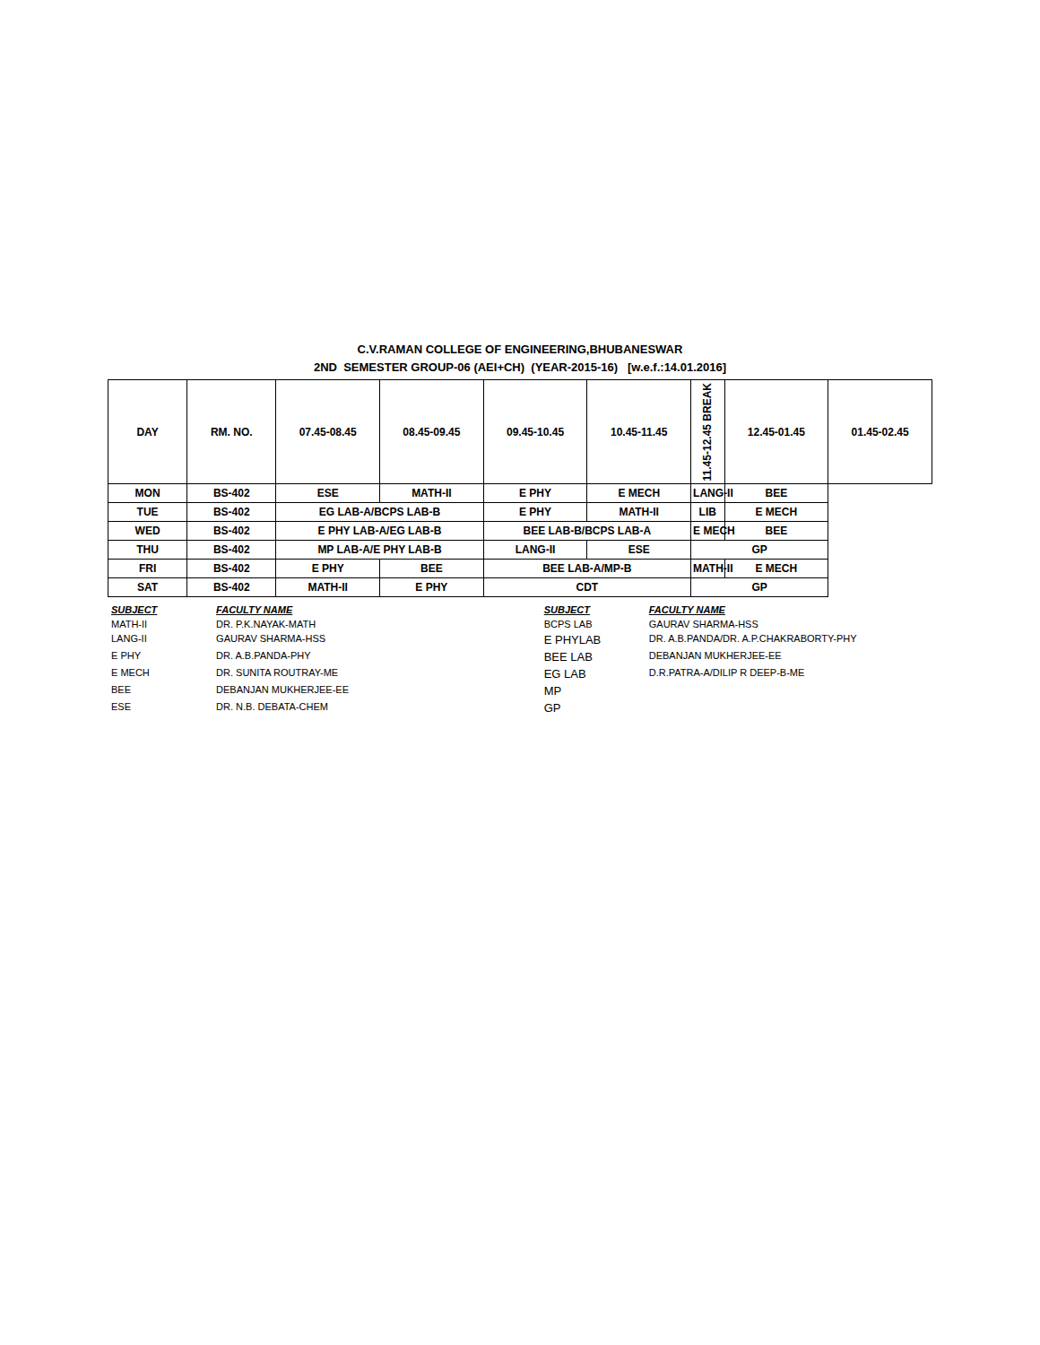C.V.RAMAN COLLEGE OF ENGINEERING,BHUBANESWAR
2ND SEMESTER GROUP-06 (AEI+CH) (YEAR-2015-16) [w.e.f.:14.01.2016]
| DAY | RM. NO. | 07.45-08.45 | 08.45-09.45 | 09.45-10.45 | 10.45-11.45 | 11.45-12.45 BREAK | 12.45-01.45 | 01.45-02.45 |
| --- | --- | --- | --- | --- | --- | --- | --- | --- |
| MON | BS-402 | ESE | MATH-II | E PHY | E MECH | LANG-II | BEE |
| TUE | BS-402 | EG LAB-A/BCPS LAB-B | E PHY | MATH-II | LIB | E MECH |
| WED | BS-402 | E PHY LAB-A/EG LAB-B | BEE LAB-B/BCPS LAB-A | E MECH | BEE |
| THU | BS-402 | MP LAB-A/E PHY LAB-B | LANG-II | ESE | GP |
| FRI | BS-402 | E PHY | BEE | BEE LAB-A/MP-B | MATH-II | E MECH |
| SAT | BS-402 | MATH-II | E PHY | CDT | GP |
| SUBJECT | FACULTY NAME | | SUBJECT | FACULTY NAME |
| MATH-II | DR. P.K.NAYAK-MATH | | BCPS LAB | GAURAV SHARMA-HSS |
| LANG-II | GAURAV SHARMA-HSS | | E PHYLAB | DR. A.B.PANDA/DR. A.P.CHAKRABORTY-PHY |
| E PHY | DR. A.B.PANDA-PHY | | BEE LAB | DEBANJAN MUKHERJEE-EE |
| E MECH | DR. SUNITA ROUTRAY-ME | | EG LAB | D.R.PATRA-A/DILIP R DEEP-B-ME |
| BEE | DEBANJAN MUKHERJEE-EE | | MP | |
| ESE | DR. N.B. DEBATA-CHEM | | GP | |